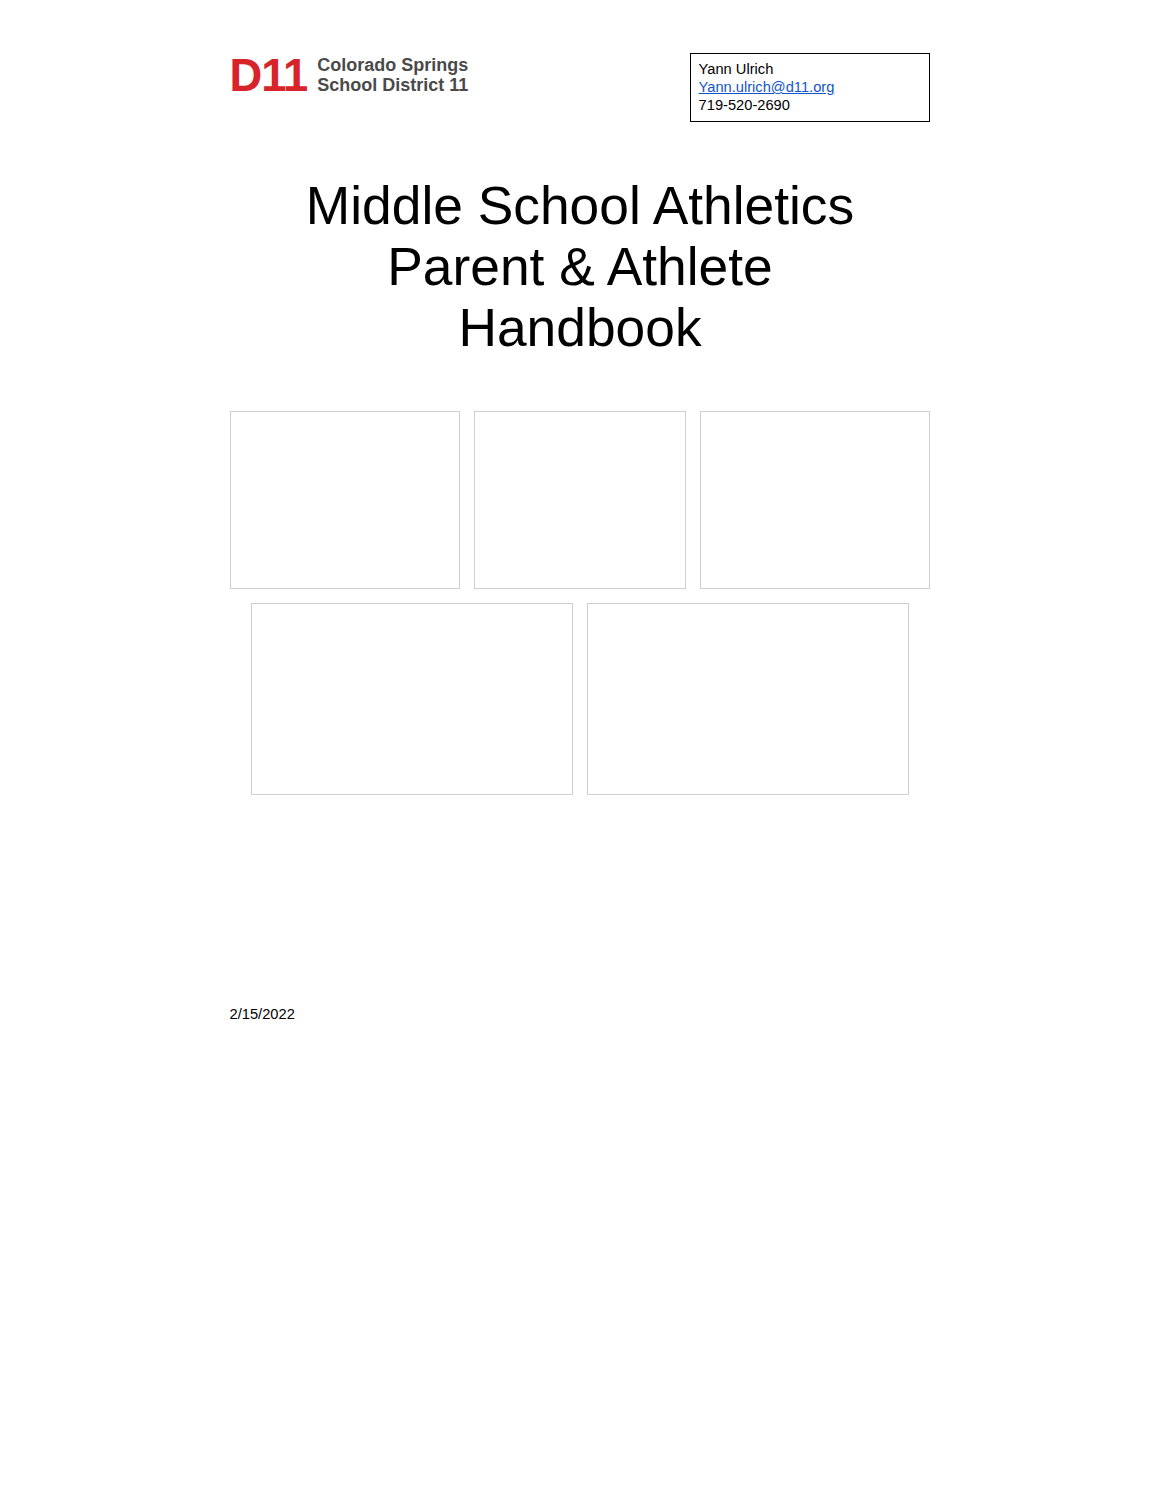D11
Colorado Springs
School District 11
Yann Ulrich
Yann.ulrich@d11.org
719-520-2690
Middle School Athletics
Parent & Athlete
Handbook
2/15/2022